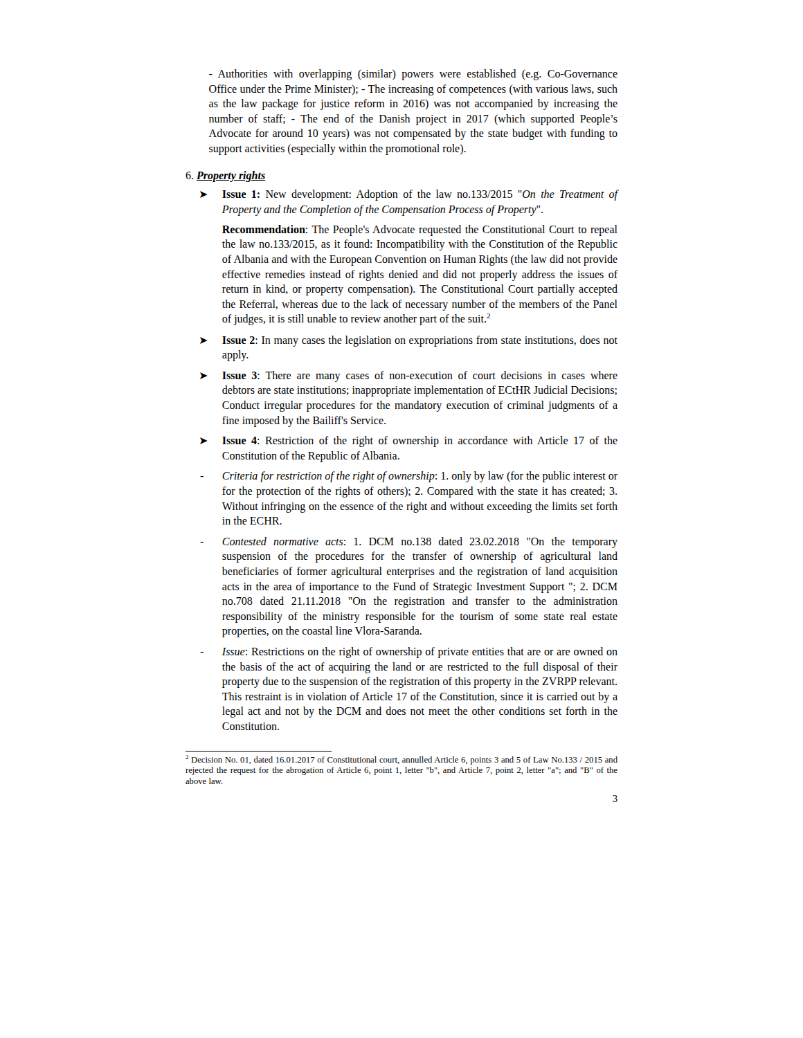- Authorities with overlapping (similar) powers were established (e.g. Co-Governance Office under the Prime Minister); - The increasing of competences (with various laws, such as the law package for justice reform in 2016) was not accompanied by increasing the number of staff; - The end of the Danish project in 2017 (which supported People’s Advocate for around 10 years) was not compensated by the state budget with funding to support activities (especially within the promotional role).
6. Property rights
➤ Issue 1: New development: Adoption of the law no.133/2015 "On the Treatment of Property and the Completion of the Compensation Process of Property".
Recommendation: The People's Advocate requested the Constitutional Court to repeal the law no.133/2015, as it found: Incompatibility with the Constitution of the Republic of Albania and with the European Convention on Human Rights (the law did not provide effective remedies instead of rights denied and did not properly address the issues of return in kind, or property compensation). The Constitutional Court partially accepted the Referral, whereas due to the lack of necessary number of the members of the Panel of judges, it is still unable to review another part of the suit.2
➤ Issue 2: In many cases the legislation on expropriations from state institutions, does not apply.
➤ Issue 3: There are many cases of non-execution of court decisions in cases where debtors are state institutions; inappropriate implementation of ECtHR Judicial Decisions; Conduct irregular procedures for the mandatory execution of criminal judgments of a fine imposed by the Bailiff's Service.
➤ Issue 4: Restriction of the right of ownership in accordance with Article 17 of the Constitution of the Republic of Albania.
- Criteria for restriction of the right of ownership: 1. only by law (for the public interest or for the protection of the rights of others); 2. Compared with the state it has created; 3. Without infringing on the essence of the right and without exceeding the limits set forth in the ECHR.
- Contested normative acts: 1. DCM no.138 dated 23.02.2018 "On the temporary suspension of the procedures for the transfer of ownership of agricultural land beneficiaries of former agricultural enterprises and the registration of land acquisition acts in the area of importance to the Fund of Strategic Investment Support "; 2. DCM no.708 dated 21.11.2018 "On the registration and transfer to the administration responsibility of the ministry responsible for the tourism of some state real estate properties, on the coastal line Vlora-Saranda.
- Issue: Restrictions on the right of ownership of private entities that are or are owned on the basis of the act of acquiring the land or are restricted to the full disposal of their property due to the suspension of the registration of this property in the ZVRPP relevant. This restraint is in violation of Article 17 of the Constitution, since it is carried out by a legal act and not by the DCM and does not meet the other conditions set forth in the Constitution.
2 Decision No. 01, dated 16.01.2017 of Constitutional court, annulled Article 6, points 3 and 5 of Law No.133 / 2015 and rejected the request for the abrogation of Article 6, point 1, letter "b", and Article 7, point 2, letter "a"; and "B" of the above law.
3